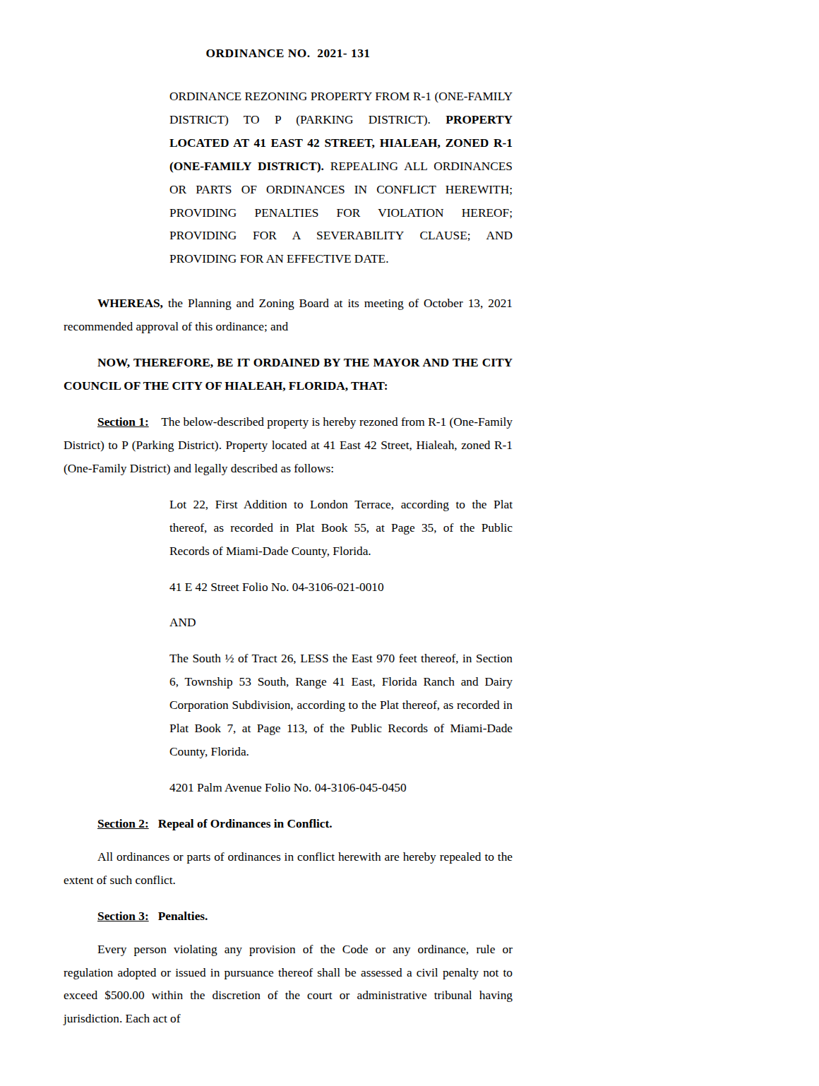ORDINANCE NO. 2021- 131
ORDINANCE REZONING PROPERTY FROM R-1 (ONE-FAMILY DISTRICT) TO P (PARKING DISTRICT). PROPERTY LOCATED AT 41 EAST 42 STREET, HIALEAH, ZONED R-1 (ONE-FAMILY DISTRICT). REPEALING ALL ORDINANCES OR PARTS OF ORDINANCES IN CONFLICT HEREWITH; PROVIDING PENALTIES FOR VIOLATION HEREOF; PROVIDING FOR A SEVERABILITY CLAUSE; AND PROVIDING FOR AN EFFECTIVE DATE.
WHEREAS, the Planning and Zoning Board at its meeting of October 13, 2021 recommended approval of this ordinance; and
NOW, THEREFORE, BE IT ORDAINED BY THE MAYOR AND THE CITY COUNCIL OF THE CITY OF HIALEAH, FLORIDA, THAT:
Section 1: The below-described property is hereby rezoned from R-1 (One-Family District) to P (Parking District). Property located at 41 East 42 Street, Hialeah, zoned R-1 (One-Family District) and legally described as follows:
Lot 22, First Addition to London Terrace, according to the Plat thereof, as recorded in Plat Book 55, at Page 35, of the Public Records of Miami-Dade County, Florida.
41 E 42 Street Folio No. 04-3106-021-0010
AND
The South ½ of Tract 26, LESS the East 970 feet thereof, in Section 6, Township 53 South, Range 41 East, Florida Ranch and Dairy Corporation Subdivision, according to the Plat thereof, as recorded in Plat Book 7, at Page 113, of the Public Records of Miami-Dade County, Florida.
4201 Palm Avenue Folio No. 04-3106-045-0450
Section 2: Repeal of Ordinances in Conflict.
All ordinances or parts of ordinances in conflict herewith are hereby repealed to the extent of such conflict.
Section 3: Penalties.
Every person violating any provision of the Code or any ordinance, rule or regulation adopted or issued in pursuance thereof shall be assessed a civil penalty not to exceed $500.00 within the discretion of the court or administrative tribunal having jurisdiction. Each act of